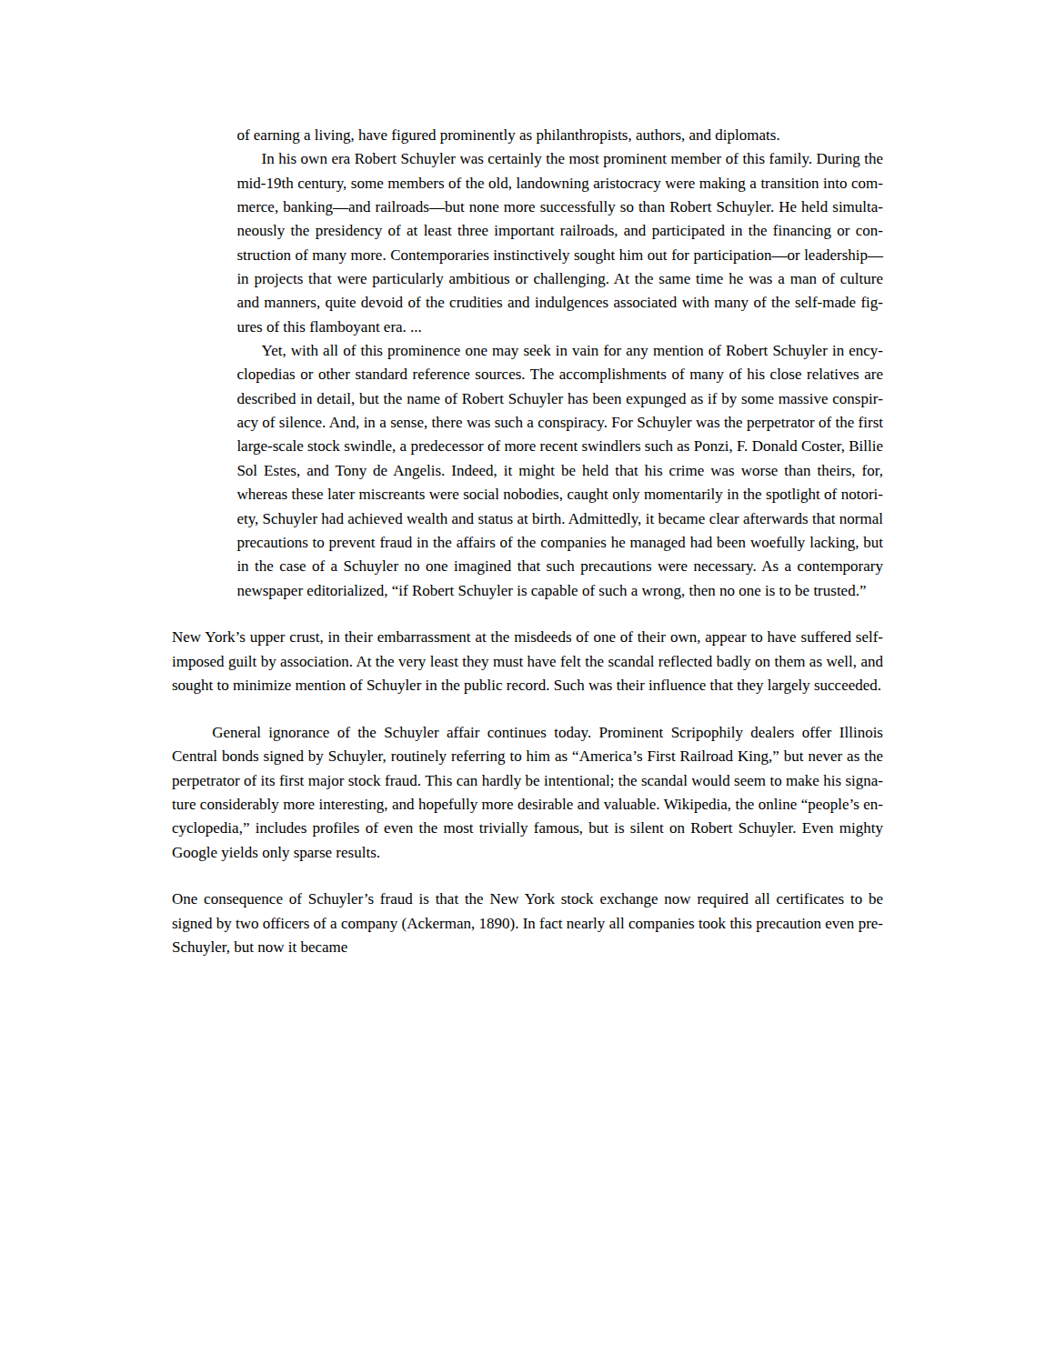of earning a living, have figured prominently as philanthropists, authors, and diplomats.
In his own era Robert Schuyler was certainly the most prominent member of this family. During the mid-19th century, some members of the old, landowning aristocracy were making a transition into commerce, banking—and railroads—but none more successfully so than Robert Schuyler. He held simultaneously the presidency of at least three important railroads, and participated in the financing or construction of many more. Contemporaries instinctively sought him out for participation—or leadership—in projects that were particularly ambitious or challenging. At the same time he was a man of culture and manners, quite devoid of the crudities and indulgences associated with many of the self-made figures of this flamboyant era. ...
Yet, with all of this prominence one may seek in vain for any mention of Robert Schuyler in encyclopedias or other standard reference sources. The accomplishments of many of his close relatives are described in detail, but the name of Robert Schuyler has been expunged as if by some massive conspiracy of silence. And, in a sense, there was such a conspiracy. For Schuyler was the perpetrator of the first large-scale stock swindle, a predecessor of more recent swindlers such as Ponzi, F. Donald Coster, Billie Sol Estes, and Tony de Angelis. Indeed, it might be held that his crime was worse than theirs, for, whereas these later miscreants were social nobodies, caught only momentarily in the spotlight of notoriety, Schuyler had achieved wealth and status at birth. Admittedly, it became clear afterwards that normal precautions to prevent fraud in the affairs of the companies he managed had been woefully lacking, but in the case of a Schuyler no one imagined that such precautions were necessary. As a contemporary newspaper editorialized, “if Robert Schuyler is capable of such a wrong, then no one is to be trusted.”
New York’s upper crust, in their embarrassment at the misdeeds of one of their own, appear to have suffered self-imposed guilt by association. At the very least they must have felt the scandal reflected badly on them as well, and sought to minimize mention of Schuyler in the public record. Such was their influence that they largely succeeded.
General ignorance of the Schuyler affair continues today. Prominent Scripophily dealers offer Illinois Central bonds signed by Schuyler, routinely referring to him as “America’s First Railroad King,” but never as the perpetrator of its first major stock fraud. This can hardly be intentional; the scandal would seem to make his signature considerably more interesting, and hopefully more desirable and valuable. Wikipedia, the online “people’s encyclopedia,” includes profiles of even the most trivially famous, but is silent on Robert Schuyler. Even mighty Google yields only sparse results.
One consequence of Schuyler’s fraud is that the New York stock exchange now required all certificates to be signed by two officers of a company (Ackerman, 1890). In fact nearly all companies took this precaution even pre-Schuyler, but now it became